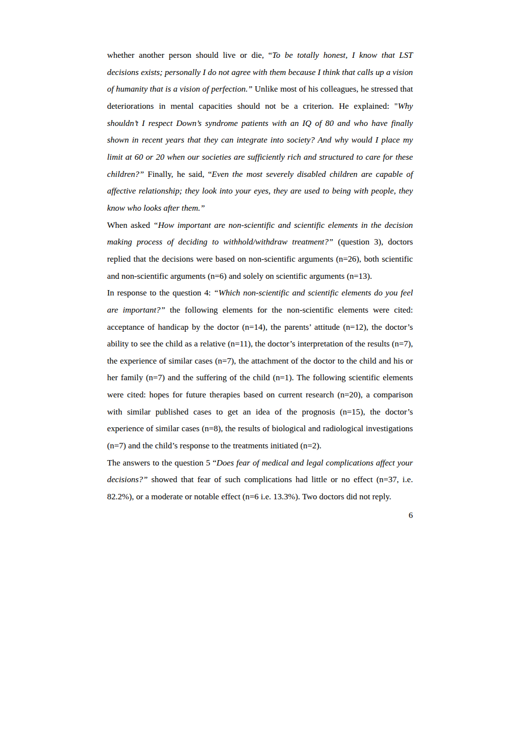whether another person should live or die, “To be totally honest, I know that LST decisions exists; personally I do not agree with them because I think that calls up a vision of humanity that is a vision of perfection.” Unlike most of his colleagues, he stressed that deteriorations in mental capacities should not be a criterion. He explained: "Why shouldn’t I respect Down’s syndrome patients with an IQ of 80 and who have finally shown in recent years that they can integrate into society? And why would I place my limit at 60 or 20 when our societies are sufficiently rich and structured to care for these children?” Finally, he said, “Even the most severely disabled children are capable of affective relationship; they look into your eyes, they are used to being with people, they know who looks after them.”
When asked “How important are non-scientific and scientific elements in the decision making process of deciding to withhold/withdraw treatment?” (question 3), doctors replied that the decisions were based on non-scientific arguments (n=26), both scientific and non-scientific arguments (n=6) and solely on scientific arguments (n=13).
In response to the question 4: “Which non-scientific and scientific elements do you feel are important?” the following elements for the non-scientific elements were cited: acceptance of handicap by the doctor (n=14), the parents’ attitude (n=12), the doctor’s ability to see the child as a relative (n=11), the doctor’s interpretation of the results (n=7), the experience of similar cases (n=7), the attachment of the doctor to the child and his or her family (n=7) and the suffering of the child (n=1). The following scientific elements were cited: hopes for future therapies based on current research (n=20), a comparison with similar published cases to get an idea of the prognosis (n=15), the doctor’s experience of similar cases (n=8), the results of biological and radiological investigations (n=7) and the child’s response to the treatments initiated (n=2).
The answers to the question 5 “Does fear of medical and legal complications affect your decisions?” showed that fear of such complications had little or no effect (n=37, i.e. 82.2%), or a moderate or notable effect (n=6 i.e. 13.3%). Two doctors did not reply.
6